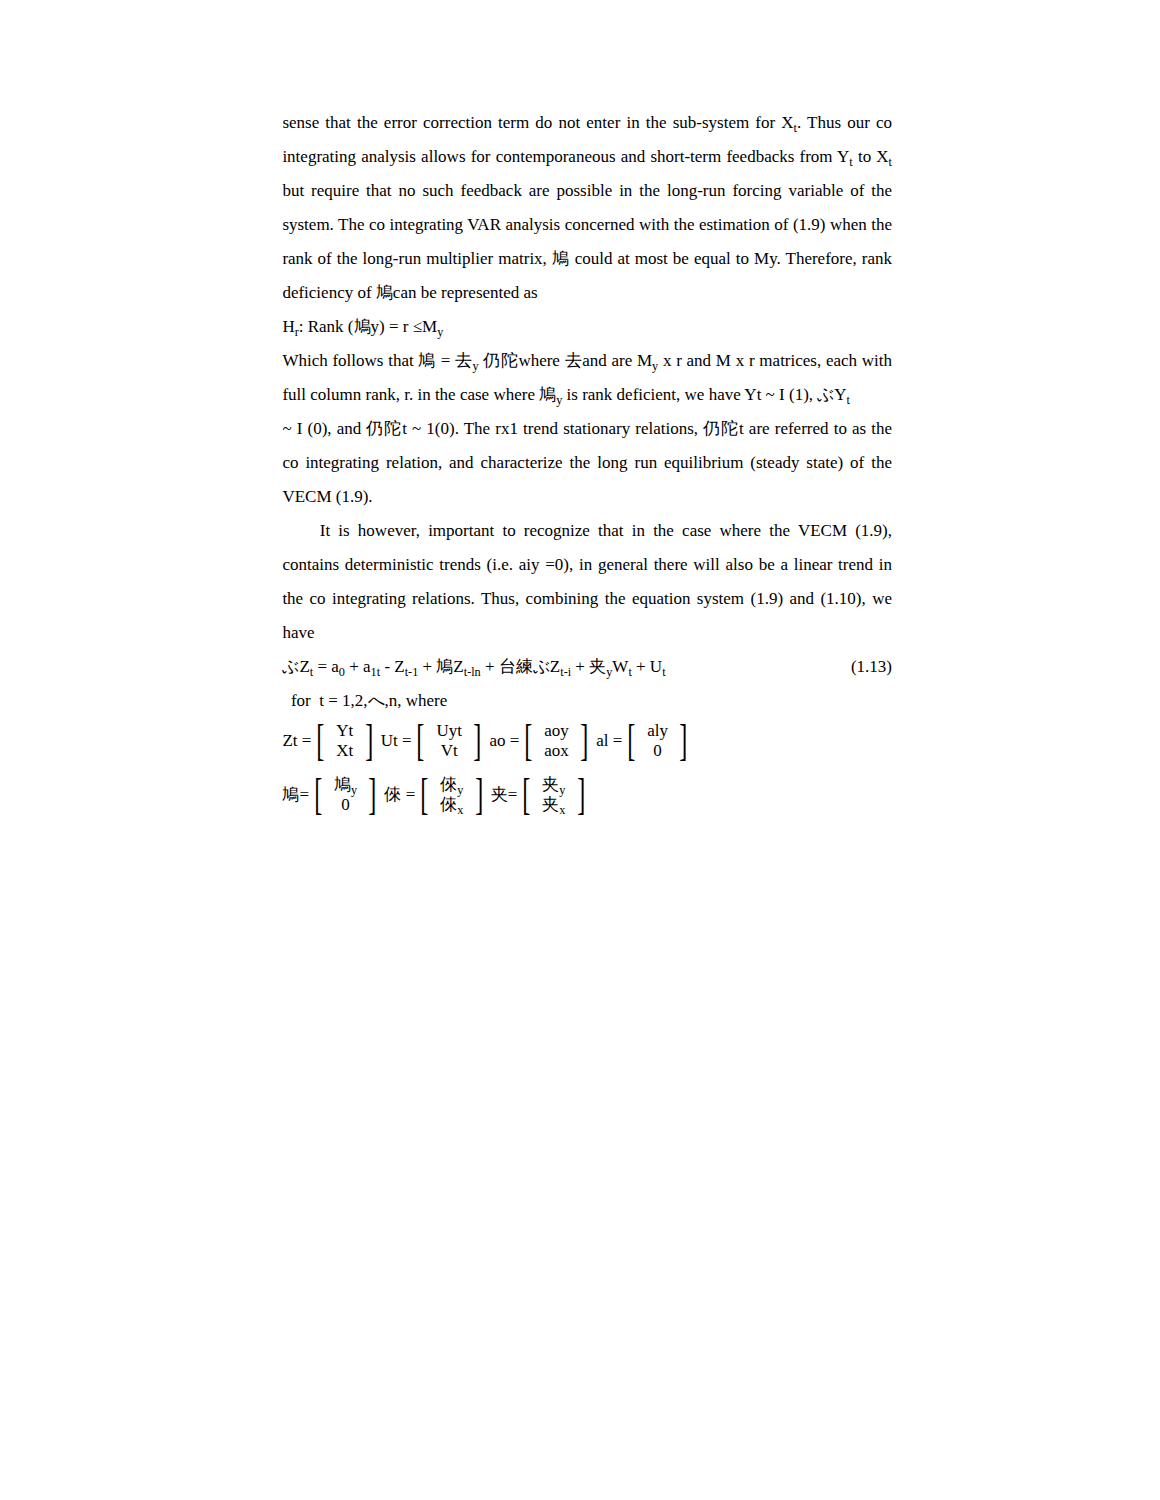sense that the error correction term do not enter in the sub-system for Xt. Thus our co integrating analysis allows for contemporaneous and short-term feedbacks from Yt to Xt but require that no such feedback are possible in the long-run forcing variable of the system. The co integrating VAR analysis concerned with the estimation of (1.9) when the rank of the long-run multiplier matrix, 鳩 could at most be equal to My. Therefore, rank deficiency of 鳩can be represented as
Hr: Rank (鳩y) = r ≤My
Which follows that 鳩 = 去y 仍陀where 去and are My x r and M x r matrices, each with full column rank, r. in the case where 鳩y is rank deficient, we have Yt ~ I (1), ぶYt
~ I (0), and 仍陀t ~ 1(0). The rx1 trend stationary relations, 仍陀t are referred to as the co integrating relation, and characterize the long run equilibrium (steady state) of the VECM (1.9).
It is however, important to recognize that in the case where the VECM (1.9), contains deterministic trends (i.e. aiy =0), in general there will also be a linear trend in the co integrating relations. Thus, combining the equation system (1.9) and (1.10), we have
ぶZt = a0 + a1t - Zt-1 + 鳩Zt-ln + 台練ぶZt-i + 夹yWt + Ut(1.13)
for t = 1,2,へ,n, where
Zt =[
| Yt |
| Xt |
] Ut =[
| Uyt |
| Vt |
] ao =[
| aoy |
| aox |
] al =[
| aly |
| 0 |
]
鳩=[
| 鳩 y |
| 0 |
] 倈 =[
| 倈 y |
| 倈 x |
] 夹=[
| 夹 y |
| 夹 x |
]